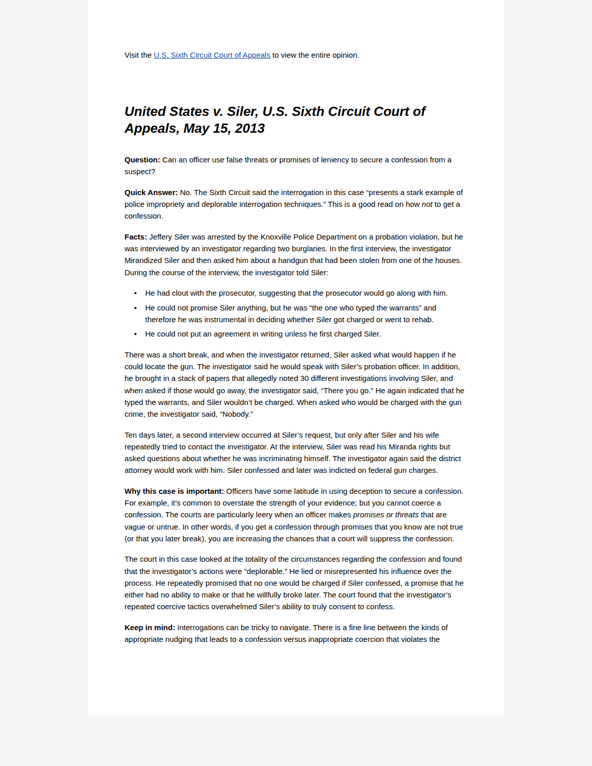Visit the U.S. Sixth Circuit Court of Appeals to view the entire opinion.
United States v. Siler, U.S. Sixth Circuit Court of Appeals, May 15, 2013
Question: Can an officer use false threats or promises of leniency to secure a confession from a suspect?
Quick Answer: No. The Sixth Circuit said the interrogation in this case “presents a stark example of police impropriety and deplorable interrogation techniques.” This is a good read on how not to get a confession.
Facts: Jeffery Siler was arrested by the Knoxville Police Department on a probation violation, but he was interviewed by an investigator regarding two burglaries. In the first interview, the investigator Mirandized Siler and then asked him about a handgun that had been stolen from one of the houses. During the course of the interview, the investigator told Siler:
He had clout with the prosecutor, suggesting that the prosecutor would go along with him.
He could not promise Siler anything, but he was “the one who typed the warrants” and therefore he was instrumental in deciding whether Siler got charged or went to rehab.
He could not put an agreement in writing unless he first charged Siler.
There was a short break, and when the investigator returned, Siler asked what would happen if he could locate the gun. The investigator said he would speak with Siler’s probation officer. In addition, he brought in a stack of papers that allegedly noted 30 different investigations involving Siler, and when asked if those would go away, the investigator said, “There you go.” He again indicated that he typed the warrants, and Siler wouldn’t be charged. When asked who would be charged with the gun crime, the investigator said, “Nobody.”
Ten days later, a second interview occurred at Siler’s request, but only after Siler and his wife repeatedly tried to contact the investigator. At the interview, Siler was read his Miranda rights but asked questions about whether he was incriminating himself. The investigator again said the district attorney would work with him. Siler confessed and later was indicted on federal gun charges.
Why this case is important: Officers have some latitude in using deception to secure a confession. For example, it’s common to overstate the strength of your evidence; but you cannot coerce a confession. The courts are particularly leery when an officer makes promises or threats that are vague or untrue. In other words, if you get a confession through promises that you know are not true (or that you later break), you are increasing the chances that a court will suppress the confession.
The court in this case looked at the totality of the circumstances regarding the confession and found that the investigator’s actions were “deplorable.” He lied or misrepresented his influence over the process. He repeatedly promised that no one would be charged if Siler confessed, a promise that he either had no ability to make or that he willfully broke later. The court found that the investigator’s repeated coercive tactics overwhelmed Siler’s ability to truly consent to confess.
Keep in mind: Interrogations can be tricky to navigate. There is a fine line between the kinds of appropriate nudging that leads to a confession versus inappropriate coercion that violates the